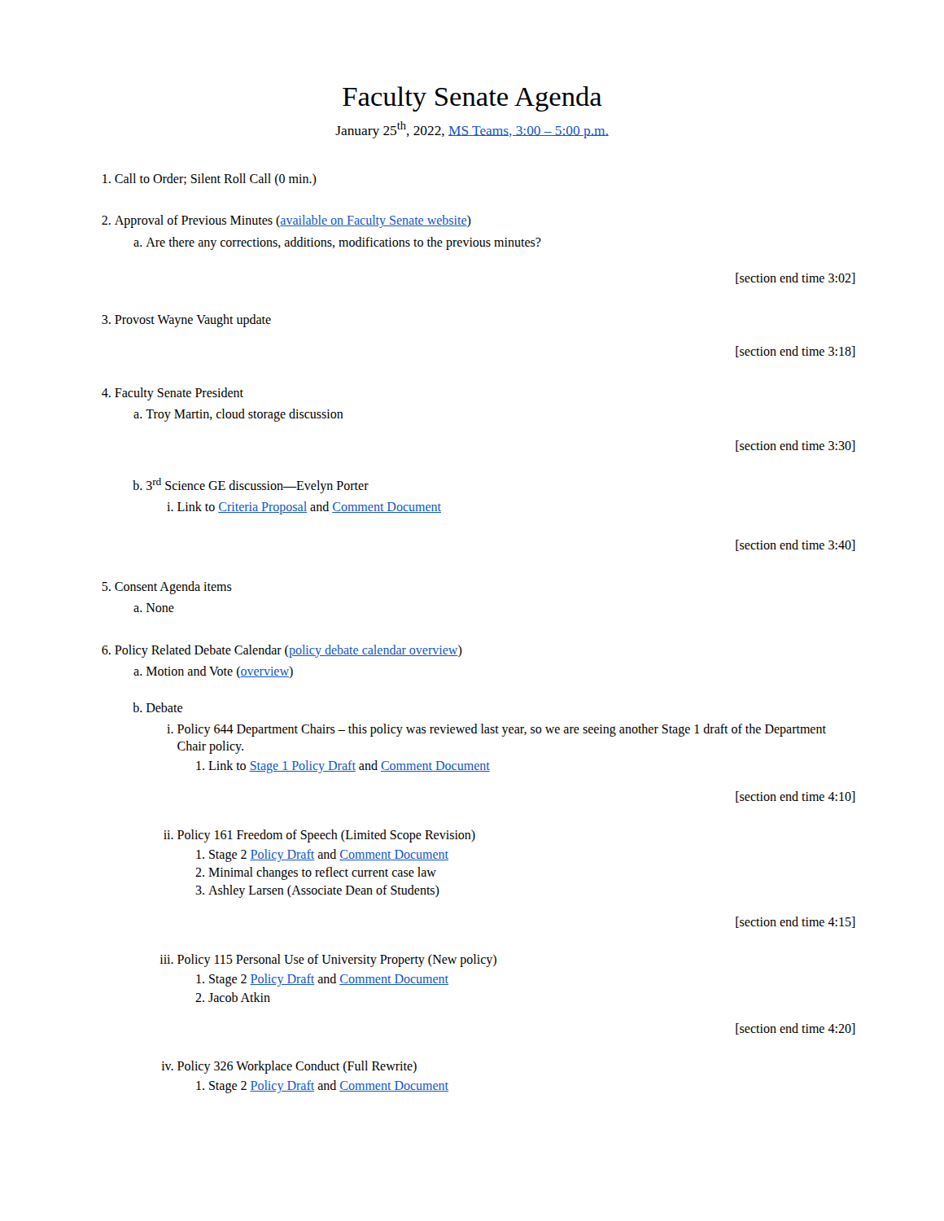Faculty Senate Agenda
January 25th, 2022, MS Teams, 3:00 – 5:00 p.m.
Call to Order; Silent Roll Call (0 min.)
Approval of Previous Minutes (available on Faculty Senate website)
Are there any corrections, additions, modifications to the previous minutes?
[section end time 3:02]
Provost Wayne Vaught update
[section end time 3:18]
Faculty Senate President
Troy Martin, cloud storage discussion
[section end time 3:30]
3rd Science GE discussion—Evelyn Porter
Link to Criteria Proposal and Comment Document
[section end time 3:40]
Consent Agenda items
None
Policy Related Debate Calendar (policy debate calendar overview)
Motion and Vote (overview)
Debate
Policy 644 Department Chairs – this policy was reviewed last year, so we are seeing another Stage 1 draft of the Department Chair policy.
Link to Stage 1 Policy Draft and Comment Document
[section end time 4:10]
Policy 161 Freedom of Speech (Limited Scope Revision)
Stage 2 Policy Draft and Comment Document
Minimal changes to reflect current case law
Ashley Larsen (Associate Dean of Students)
[section end time 4:15]
Policy 115 Personal Use of University Property (New policy)
Stage 2 Policy Draft and Comment Document
Jacob Atkin
[section end time 4:20]
Policy 326 Workplace Conduct (Full Rewrite)
Stage 2 Policy Draft and Comment Document